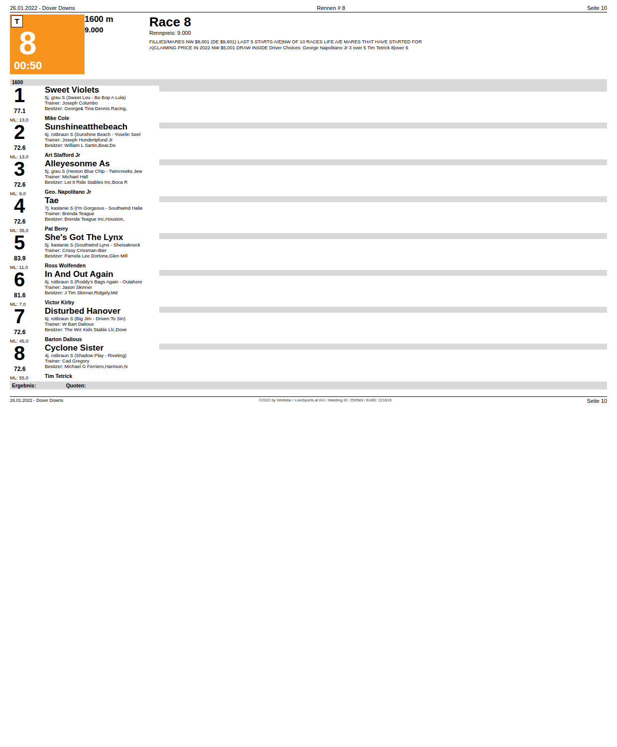26.01.2022 - Dover Downs
Rennen # 8
Seite 10
T
8
00:50
1600 m
9.000
Race 8
Rennpreis: 9.000
FILLIES/MARES NW $8,001 (DE $9,601) LAST 5 STARTS A/E|NW OF 10 RACES LIFE A/E MARES THAT HAVE STARTED FOR
A|CLAIMING PRICE IN 2022 NW $5,001 DRAW INSIDE Driver Choices: George Napolitano Jr 3 over 5 Tim Tetrick 8|over 6
1600
| 1 77.1 ML: 13,0 | Sweet Violets 5j. grau S (Sweet Lou - Be Bop A Lula) Trainer: Joseph Columbo Besitzer: George& Tina Dennis Racing, Mike Cole | |
| 2 72.6 ML: 13,0 | Sunshineatthebeach 6j. rotbraun S (Sunshine Beach - Yoselin Seel Trainer: Joseph Hundertpfund Jr Besitzer: William L Sartin,Bear,De Art Stafford Jr | |
| 3 72.6 ML: 9,0 | Alleyesonme As 5j. grau S (Heston Blue Chip - Twincreeks Jew Trainer: Michael Hall Besitzer: Let It Ride Stables Inc,Boca R Geo. Napolitano Jr | |
| 4 72.6 ML: 35,0 | Tae 7j. kastanie S (I'm Gorgeous - Southwind Halie Trainer: Brenda Teague Besitzer: Brenda Teague Inc,Houston, Pat Berry | |
| 5 83.9 ML: 11,0 | She's Got The Lynx 5j. kastanie S (Southwind Lynx - Sheisaknock Trainer: Crissy Crissman-Bier Besitzer: Pamela Lee Dortone,Glen Mill Ross Wolfenden | |
| 6 81.6 ML: 7,0 | In And Out Again 6j. rotbraun S (Roddy's Bags Again - Outahere Trainer: Jason Skinner Besitzer: J Tim Skinner,Ridgely,Md Victor Kirby | |
| 7 72.6 ML: 45,0 | Disturbed Hanover 6j. rotbraun S (Big Jim - Driven To Sin) Trainer: W Bart Dalious Besitzer: The Wiz Kids Stable Llc,Dove Barton Dalious | |
| 8 72.6 ML: 55,0 | Cyclone Sister 4j. rotbraun S (Shadow Play - Riveting) Trainer: Cad Gregory Besitzer: Michael G Ferriero,Harrison,N Tim Tetrick | |
Ergebnis: Quoten:
26.01.2022 - Dover Downs
©2022 by Wettstar / LiveSports.at KG / Meeting ID: 259589 / ExtID: 221616
Seite 10